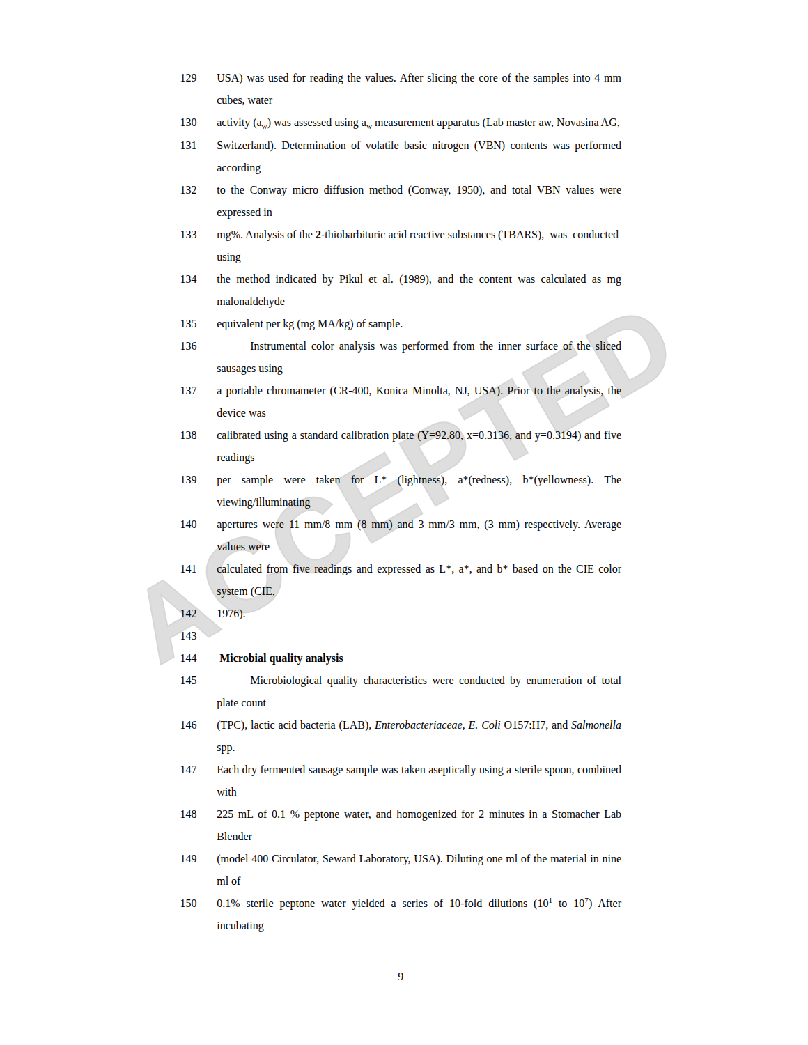ACCEPTED
| 129 | USA) was used for reading the values. After slicing the core of the samples into 4 mm cubes, water |
| 130 | activity (a w ) was assessed using a w measurement apparatus (Lab master aw, Novasina AG, |
| 131 | Switzerland). Determination of volatile basic nitrogen (VBN) contents was performed according |
| 132 | to the Conway micro diffusion method (Conway, 1950), and total VBN values were expressed in |
| 133 | mg%. Analysis of the 2 -thiobarbituric acid reactive substances (TBARS), was conducted using |
| 134 | the method indicated by Pikul et al. (1989), and the content was calculated as mg malonaldehyde |
| 135 | equivalent per kg (mg MA/kg) of sample. |
| 136 | Instrumental color analysis was performed from the inner surface of the sliced sausages using |
| 137 | a portable chromameter (CR-400, Konica Minolta, NJ, USA). Prior to the analysis, the device was |
| 138 | calibrated using a standard calibration plate (Y=92.80, x=0.3136, and y=0.3194) and five readings |
| 139 | per sample were taken for L* (lightness), a*(redness), b*(yellowness). The viewing/illuminating |
| 140 | apertures were 11 mm/8 mm (8 mm) and 3 mm/3 mm, (3 mm) respectively. Average values were |
| 141 | calculated from five readings and expressed as L*, a*, and b* based on the CIE color system (CIE, |
| 142 | 1976). |
| 143 | |
| 144 | Microbial quality analysis |
| 145 | Microbiological quality characteristics were conducted by enumeration of total plate count |
| 146 | (TPC), lactic acid bacteria (LAB), Enterobacteriaceae, E. Coli O157:H7, and Salmonella spp. |
| 147 | Each dry fermented sausage sample was taken aseptically using a sterile spoon, combined with |
| 148 | 225 mL of 0.1 % peptone water, and homogenized for 2 minutes in a Stomacher Lab Blender |
| 149 | (model 400 Circulator, Seward Laboratory, USA). Diluting one ml of the material in nine ml of |
| 150 | 0.1% sterile peptone water yielded a series of 10-fold dilutions (10 1 to 10 7 ) After incubating |
9